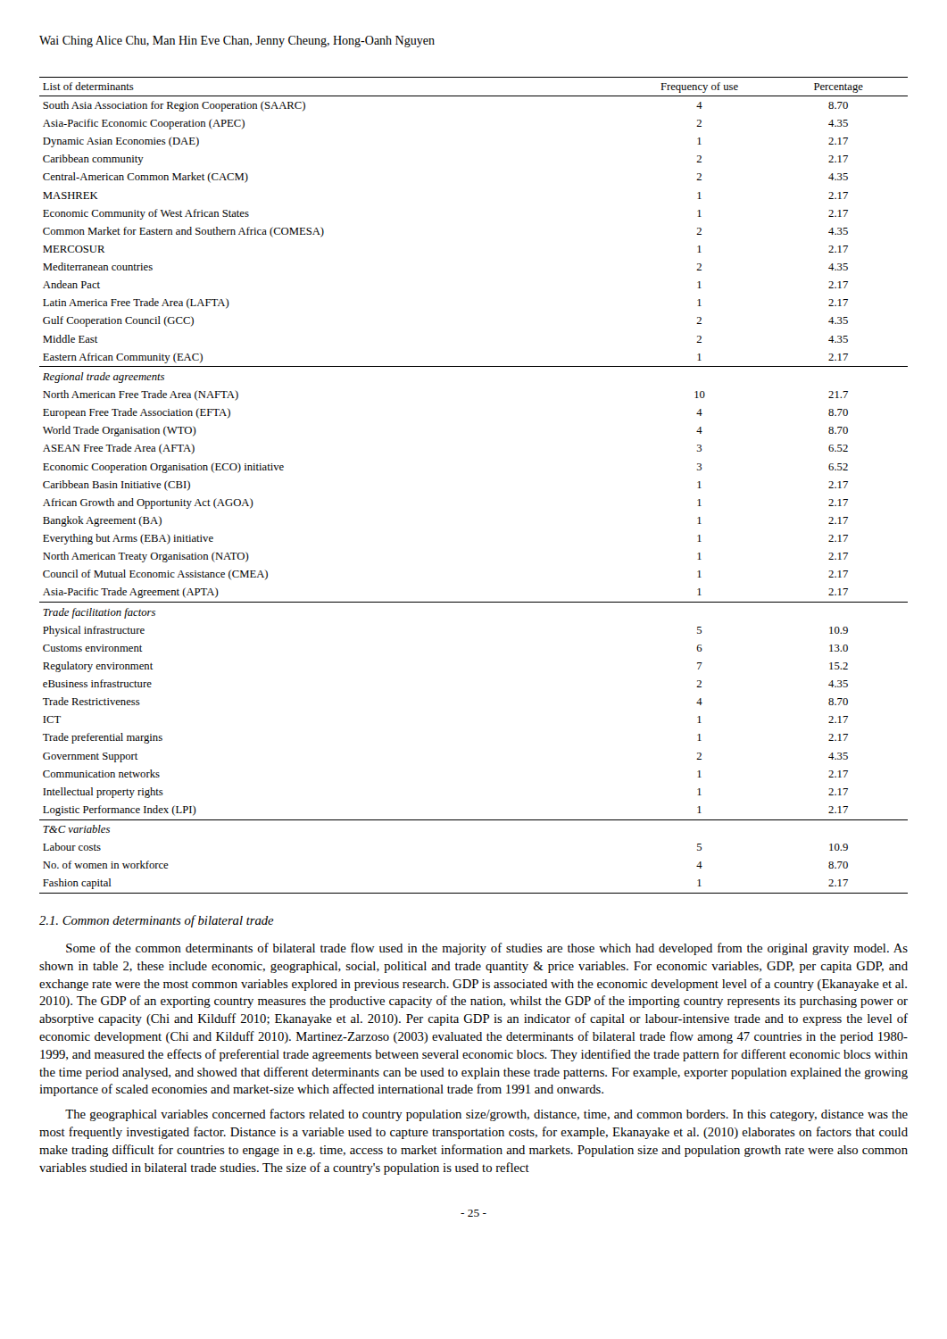Wai Ching Alice Chu, Man Hin Eve Chan, Jenny Cheung, Hong-Oanh Nguyen
| List of determinants | Frequency of use | Percentage |
| --- | --- | --- |
| South Asia Association for Region Cooperation (SAARC) | 4 | 8.70 |
| Asia-Pacific Economic Cooperation (APEC) | 2 | 4.35 |
| Dynamic Asian Economies (DAE) | 1 | 2.17 |
| Caribbean community | 2 | 2.17 |
| Central-American Common Market (CACM) | 2 | 4.35 |
| MASHREK | 1 | 2.17 |
| Economic Community of West African States | 1 | 2.17 |
| Common Market for Eastern and Southern Africa (COMESA) | 2 | 4.35 |
| MERCOSUR | 1 | 2.17 |
| Mediterranean countries | 2 | 4.35 |
| Andean Pact | 1 | 2.17 |
| Latin America Free Trade Area (LAFTA) | 1 | 2.17 |
| Gulf Cooperation Council (GCC) | 2 | 4.35 |
| Middle East | 2 | 4.35 |
| Eastern African Community (EAC) | 1 | 2.17 |
| Regional trade agreements |
| North American Free Trade Area (NAFTA) | 10 | 21.7 |
| European Free Trade Association (EFTA) | 4 | 8.70 |
| World Trade Organisation (WTO) | 4 | 8.70 |
| ASEAN Free Trade Area (AFTA) | 3 | 6.52 |
| Economic Cooperation Organisation (ECO) initiative | 3 | 6.52 |
| Caribbean Basin Initiative (CBI) | 1 | 2.17 |
| African Growth and Opportunity Act (AGOA) | 1 | 2.17 |
| Bangkok Agreement (BA) | 1 | 2.17 |
| Everything but Arms (EBA) initiative | 1 | 2.17 |
| North American Treaty Organisation (NATO) | 1 | 2.17 |
| Council of Mutual Economic Assistance (CMEA) | 1 | 2.17 |
| Asia-Pacific Trade Agreement (APTA) | 1 | 2.17 |
| Trade facilitation factors |
| Physical infrastructure | 5 | 10.9 |
| Customs environment | 6 | 13.0 |
| Regulatory environment | 7 | 15.2 |
| eBusiness infrastructure | 2 | 4.35 |
| Trade Restrictiveness | 4 | 8.70 |
| ICT | 1 | 2.17 |
| Trade preferential margins | 1 | 2.17 |
| Government Support | 2 | 4.35 |
| Communication networks | 1 | 2.17 |
| Intellectual property rights | 1 | 2.17 |
| Logistic Performance Index (LPI) | 1 | 2.17 |
| T&C variables |
| Labour costs | 5 | 10.9 |
| No. of women in workforce | 4 | 8.70 |
| Fashion capital | 1 | 2.17 |
2.1. Common determinants of bilateral trade
Some of the common determinants of bilateral trade flow used in the majority of studies are those which had developed from the original gravity model. As shown in table 2, these include economic, geographical, social, political and trade quantity & price variables. For economic variables, GDP, per capita GDP, and exchange rate were the most common variables explored in previous research. GDP is associated with the economic development level of a country (Ekanayake et al. 2010). The GDP of an exporting country measures the productive capacity of the nation, whilst the GDP of the importing country represents its purchasing power or absorptive capacity (Chi and Kilduff 2010; Ekanayake et al. 2010). Per capita GDP is an indicator of capital or labour-intensive trade and to express the level of economic development (Chi and Kilduff 2010). Martinez-Zarzoso (2003) evaluated the determinants of bilateral trade flow among 47 countries in the period 1980-1999, and measured the effects of preferential trade agreements between several economic blocs. They identified the trade pattern for different economic blocs within the time period analysed, and showed that different determinants can be used to explain these trade patterns. For example, exporter population explained the growing importance of scaled economies and market-size which affected international trade from 1991 and onwards.
The geographical variables concerned factors related to country population size/growth, distance, time, and common borders. In this category, distance was the most frequently investigated factor. Distance is a variable used to capture transportation costs, for example, Ekanayake et al. (2010) elaborates on factors that could make trading difficult for countries to engage in e.g. time, access to market information and markets. Population size and population growth rate were also common variables studied in bilateral trade studies. The size of a country's population is used to reflect
- 25 -